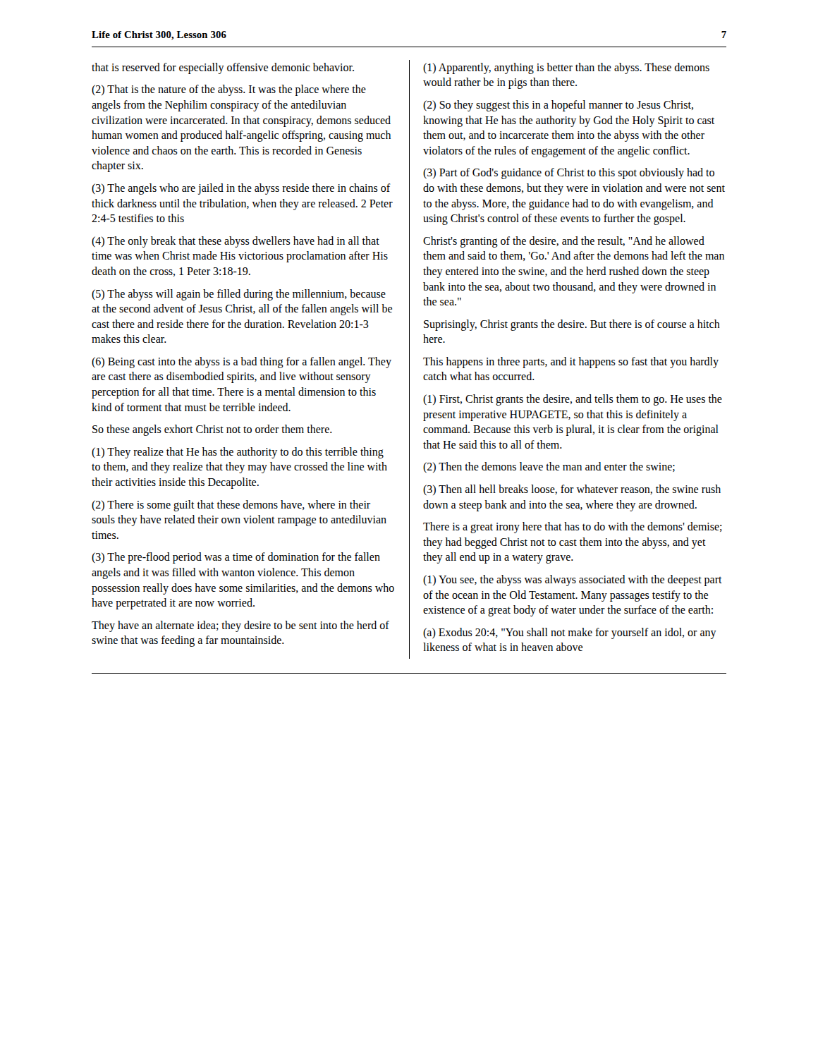Life of Christ 300, Lesson 306 7
that is reserved for especially offensive demonic behavior.
(2) That is the nature of the abyss. It was the place where the angels from the Nephilim conspiracy of the antediluvian civilization were incarcerated. In that conspiracy, demons seduced human women and produced half-angelic offspring, causing much violence and chaos on the earth. This is recorded in Genesis chapter six.
(3) The angels who are jailed in the abyss reside there in chains of thick darkness until the tribulation, when they are released. 2 Peter 2:4-5 testifies to this
(4) The only break that these abyss dwellers have had in all that time was when Christ made His victorious proclamation after His death on the cross, 1 Peter 3:18-19.
(5) The abyss will again be filled during the millennium, because at the second advent of Jesus Christ, all of the fallen angels will be cast there and reside there for the duration. Revelation 20:1-3 makes this clear.
(6) Being cast into the abyss is a bad thing for a fallen angel. They are cast there as disembodied spirits, and live without sensory perception for all that time. There is a mental dimension to this kind of torment that must be terrible indeed.
So these angels exhort Christ not to order them there.
(1) They realize that He has the authority to do this terrible thing to them, and they realize that they may have crossed the line with their activities inside this Decapolite.
(2) There is some guilt that these demons have, where in their souls they have related their own violent rampage to antediluvian times.
(3) The pre-flood period was a time of domination for the fallen angels and it was filled with wanton violence. This demon possession really does have some similarities, and the demons who have perpetrated it are now worried.
They have an alternate idea; they desire to be sent into the herd of swine that was feeding a far mountainside.
(1) Apparently, anything is better than the abyss. These demons would rather be in pigs than there.
(2) So they suggest this in a hopeful manner to Jesus Christ, knowing that He has the authority by God the Holy Spirit to cast them out, and to incarcerate them into the abyss with the other violators of the rules of engagement of the angelic conflict.
(3) Part of God's guidance of Christ to this spot obviously had to do with these demons, but they were in violation and were not sent to the abyss. More, the guidance had to do with evangelism, and using Christ's control of these events to further the gospel.
Christ's granting of the desire, and the result, "And he allowed them and said to them, 'Go.' And after the demons had left the man they entered into the swine, and the herd rushed down the steep bank into the sea, about two thousand, and they were drowned in the sea."
Suprisingly, Christ grants the desire. But there is of course a hitch here.
This happens in three parts, and it happens so fast that you hardly catch what has occurred.
(1) First, Christ grants the desire, and tells them to go. He uses the present imperative HUPAGETE, so that this is definitely a command. Because this verb is plural, it is clear from the original that He said this to all of them.
(2) Then the demons leave the man and enter the swine;
(3) Then all hell breaks loose, for whatever reason, the swine rush down a steep bank and into the sea, where they are drowned.
There is a great irony here that has to do with the demons' demise; they had begged Christ not to cast them into the abyss, and yet they all end up in a watery grave.
(1) You see, the abyss was always associated with the deepest part of the ocean in the Old Testament. Many passages testify to the existence of a great body of water under the surface of the earth:
(a) Exodus 20:4, "You shall not make for yourself an idol, or any likeness of what is in heaven above